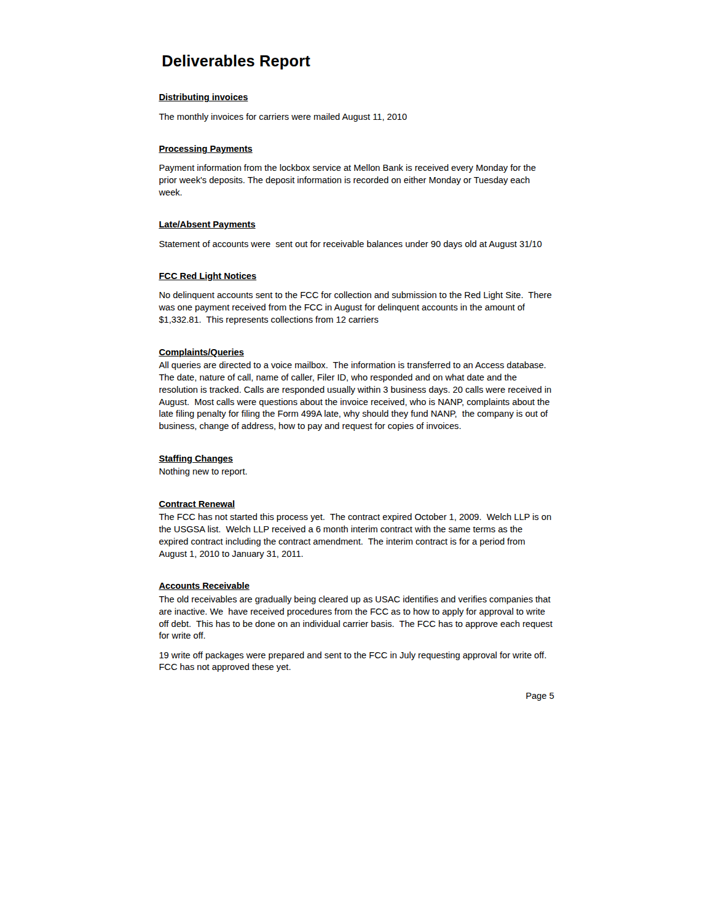Deliverables Report
Distributing invoices
The monthly invoices for carriers were mailed August 11, 2010
Processing Payments
Payment information from the lockbox service at Mellon Bank is received every Monday for the prior week's deposits. The deposit information is recorded on either Monday or Tuesday each week.
Late/Absent Payments
Statement of accounts were sent out for receivable balances under 90 days old at August 31/10
FCC Red Light Notices
No delinquent accounts sent to the FCC for collection and submission to the Red Light Site. There was one payment received from the FCC in August for delinquent accounts in the amount of $1,332.81. This represents collections from 12 carriers
Complaints/Queries
All queries are directed to a voice mailbox. The information is transferred to an Access database. The date, nature of call, name of caller, Filer ID, who responded and on what date and the resolution is tracked. Calls are responded usually within 3 business days. 20 calls were received in August. Most calls were questions about the invoice received, who is NANP, complaints about the late filing penalty for filing the Form 499A late, why should they fund NANP, the company is out of business, change of address, how to pay and request for copies of invoices.
Staffing Changes
Nothing new to report.
Contract Renewal
The FCC has not started this process yet. The contract expired October 1, 2009. Welch LLP is on the USGSA list. Welch LLP received a 6 month interim contract with the same terms as the expired contract including the contract amendment. The interim contract is for a period from August 1, 2010 to January 31, 2011.
Accounts Receivable
The old receivables are gradually being cleared up as USAC identifies and verifies companies that are inactive. We have received procedures from the FCC as to how to apply for approval to write off debt. This has to be done on an individual carrier basis. The FCC has to approve each request for write off.
19 write off packages were prepared and sent to the FCC in July requesting approval for write off. FCC has not approved these yet.
Page 5